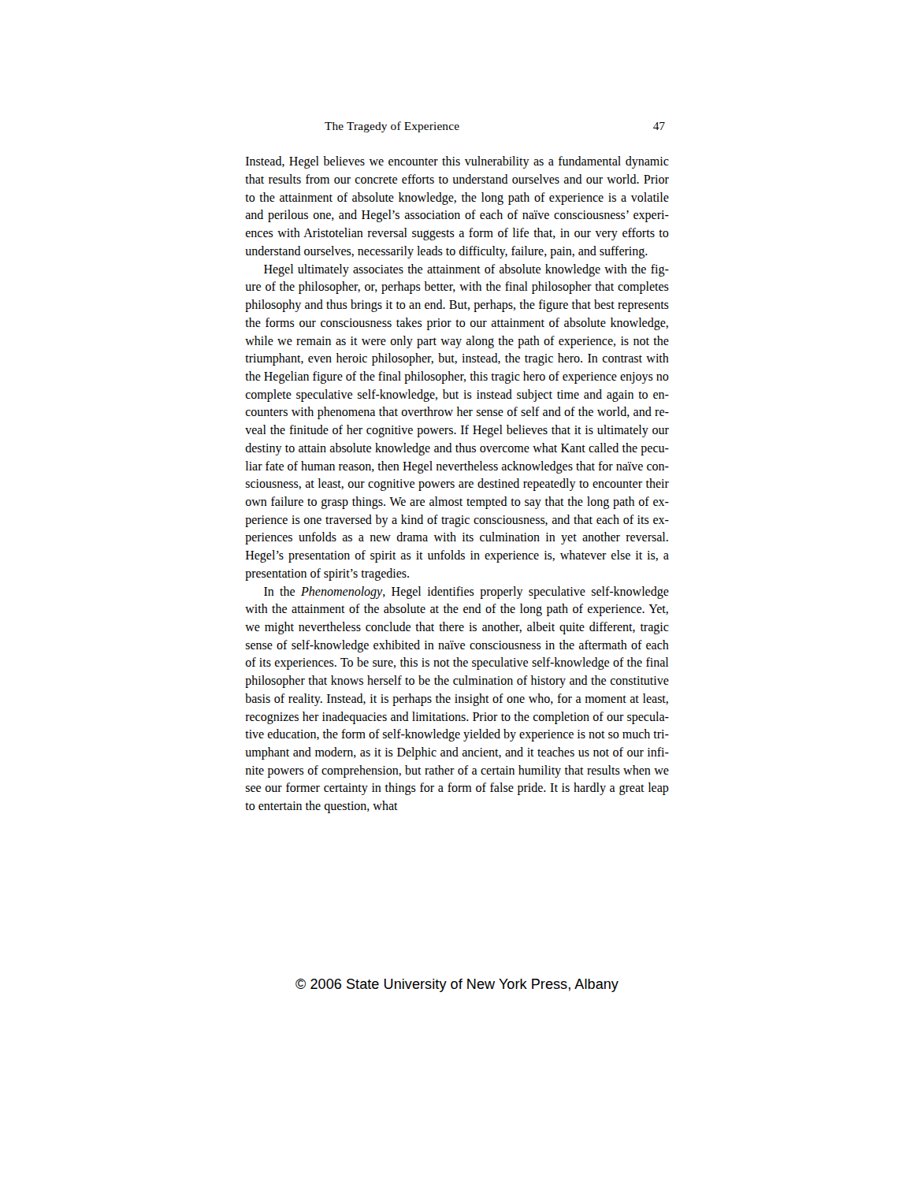The Tragedy of Experience 47
Instead, Hegel believes we encounter this vulnerability as a fundamental dynamic that results from our concrete efforts to understand ourselves and our world. Prior to the attainment of absolute knowledge, the long path of experience is a volatile and perilous one, and Hegel’s association of each of naïve consciousness’ experiences with Aristotelian reversal suggests a form of life that, in our very efforts to understand ourselves, necessarily leads to difficulty, failure, pain, and suffering.
Hegel ultimately associates the attainment of absolute knowledge with the figure of the philosopher, or, perhaps better, with the final philosopher that completes philosophy and thus brings it to an end. But, perhaps, the figure that best represents the forms our consciousness takes prior to our attainment of absolute knowledge, while we remain as it were only part way along the path of experience, is not the triumphant, even heroic philosopher, but, instead, the tragic hero. In contrast with the Hegelian figure of the final philosopher, this tragic hero of experience enjoys no complete speculative self-knowledge, but is instead subject time and again to encounters with phenomena that overthrow her sense of self and of the world, and reveal the finitude of her cognitive powers. If Hegel believes that it is ultimately our destiny to attain absolute knowledge and thus overcome what Kant called the peculiar fate of human reason, then Hegel nevertheless acknowledges that for naïve consciousness, at least, our cognitive powers are destined repeatedly to encounter their own failure to grasp things. We are almost tempted to say that the long path of experience is one traversed by a kind of tragic consciousness, and that each of its experiences unfolds as a new drama with its culmination in yet another reversal. Hegel’s presentation of spirit as it unfolds in experience is, whatever else it is, a presentation of spirit’s tragedies.
In the Phenomenology, Hegel identifies properly speculative self-knowledge with the attainment of the absolute at the end of the long path of experience. Yet, we might nevertheless conclude that there is another, albeit quite different, tragic sense of self-knowledge exhibited in naïve consciousness in the aftermath of each of its experiences. To be sure, this is not the speculative self-knowledge of the final philosopher that knows herself to be the culmination of history and the constitutive basis of reality. Instead, it is perhaps the insight of one who, for a moment at least, recognizes her inadequacies and limitations. Prior to the completion of our speculative education, the form of self-knowledge yielded by experience is not so much triumphant and modern, as it is Delphic and ancient, and it teaches us not of our infinite powers of comprehension, but rather of a certain humility that results when we see our former certainty in things for a form of false pride. It is hardly a great leap to entertain the question, what
© 2006 State University of New York Press, Albany